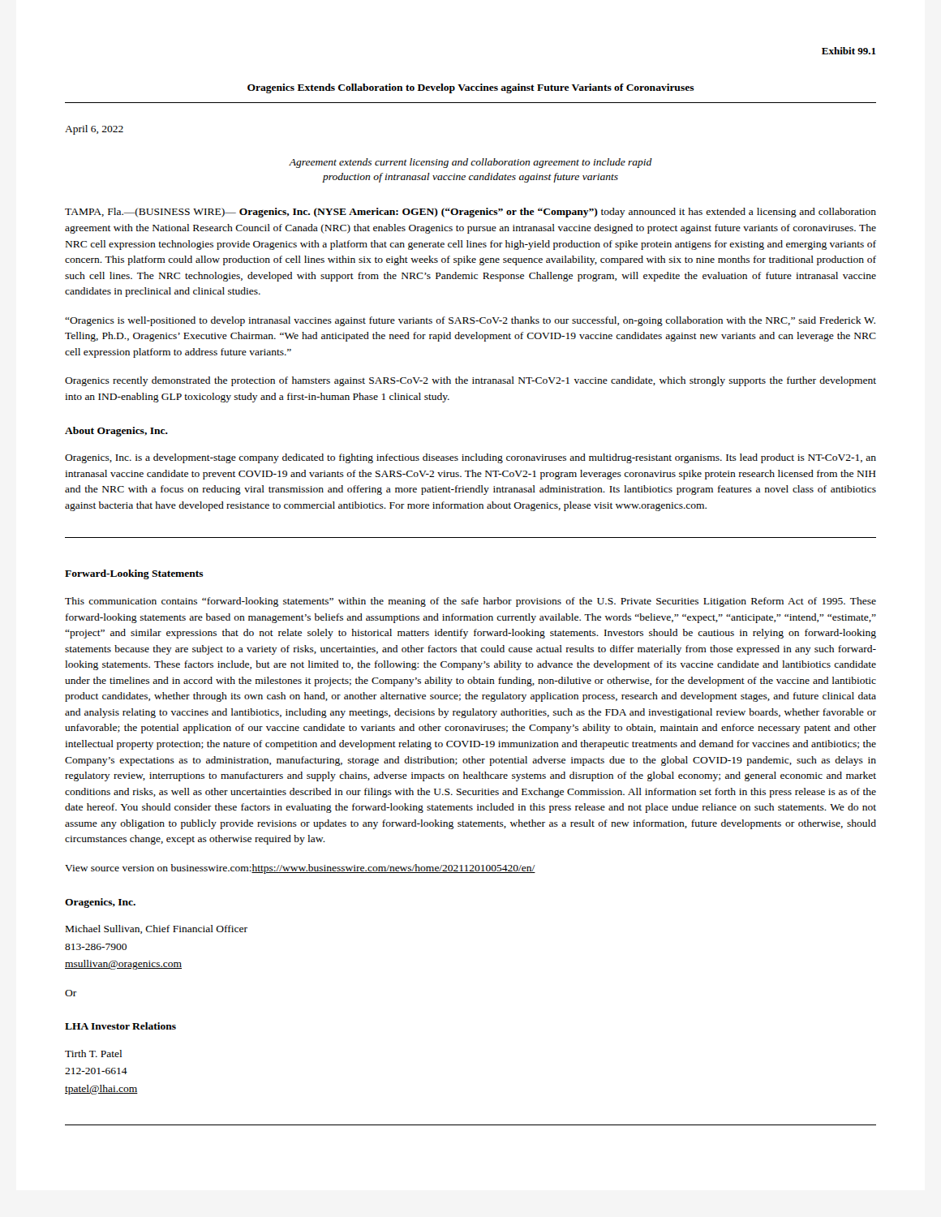Exhibit 99.1
Oragenics Extends Collaboration to Develop Vaccines against Future Variants of Coronaviruses
April 6, 2022
Agreement extends current licensing and collaboration agreement to include rapid
production of intranasal vaccine candidates against future variants
TAMPA, Fla.—(BUSINESS WIRE)— Oragenics, Inc. (NYSE American: OGEN) (“Oragenics” or the “Company”) today announced it has extended a licensing and collaboration agreement with the National Research Council of Canada (NRC) that enables Oragenics to pursue an intranasal vaccine designed to protect against future variants of coronaviruses. The NRC cell expression technologies provide Oragenics with a platform that can generate cell lines for high-yield production of spike protein antigens for existing and emerging variants of concern. This platform could allow production of cell lines within six to eight weeks of spike gene sequence availability, compared with six to nine months for traditional production of such cell lines. The NRC technologies, developed with support from the NRC’s Pandemic Response Challenge program, will expedite the evaluation of future intranasal vaccine candidates in preclinical and clinical studies.
“Oragenics is well-positioned to develop intranasal vaccines against future variants of SARS-CoV-2 thanks to our successful, on-going collaboration with the NRC,” said Frederick W. Telling, Ph.D., Oragenics’ Executive Chairman. “We had anticipated the need for rapid development of COVID-19 vaccine candidates against new variants and can leverage the NRC cell expression platform to address future variants.”
Oragenics recently demonstrated the protection of hamsters against SARS-CoV-2 with the intranasal NT-CoV2-1 vaccine candidate, which strongly supports the further development into an IND-enabling GLP toxicology study and a first-in-human Phase 1 clinical study.
About Oragenics, Inc.
Oragenics, Inc. is a development-stage company dedicated to fighting infectious diseases including coronaviruses and multidrug-resistant organisms. Its lead product is NT-CoV2-1, an intranasal vaccine candidate to prevent COVID-19 and variants of the SARS-CoV-2 virus. The NT-CoV2-1 program leverages coronavirus spike protein research licensed from the NIH and the NRC with a focus on reducing viral transmission and offering a more patient-friendly intranasal administration. Its lantibiotics program features a novel class of antibiotics against bacteria that have developed resistance to commercial antibiotics. For more information about Oragenics, please visit www.oragenics.com.
Forward-Looking Statements
This communication contains “forward-looking statements” within the meaning of the safe harbor provisions of the U.S. Private Securities Litigation Reform Act of 1995. These forward-looking statements are based on management’s beliefs and assumptions and information currently available. The words “believe,” “expect,” “anticipate,” “intend,” “estimate,” “project” and similar expressions that do not relate solely to historical matters identify forward-looking statements. Investors should be cautious in relying on forward-looking statements because they are subject to a variety of risks, uncertainties, and other factors that could cause actual results to differ materially from those expressed in any such forward-looking statements. These factors include, but are not limited to, the following: the Company’s ability to advance the development of its vaccine candidate and lantibiotics candidate under the timelines and in accord with the milestones it projects; the Company’s ability to obtain funding, non-dilutive or otherwise, for the development of the vaccine and lantibiotic product candidates, whether through its own cash on hand, or another alternative source; the regulatory application process, research and development stages, and future clinical data and analysis relating to vaccines and lantibiotics, including any meetings, decisions by regulatory authorities, such as the FDA and investigational review boards, whether favorable or unfavorable; the potential application of our vaccine candidate to variants and other coronaviruses; the Company’s ability to obtain, maintain and enforce necessary patent and other intellectual property protection; the nature of competition and development relating to COVID-19 immunization and therapeutic treatments and demand for vaccines and antibiotics; the Company’s expectations as to administration, manufacturing, storage and distribution; other potential adverse impacts due to the global COVID-19 pandemic, such as delays in regulatory review, interruptions to manufacturers and supply chains, adverse impacts on healthcare systems and disruption of the global economy; and general economic and market conditions and risks, as well as other uncertainties described in our filings with the U.S. Securities and Exchange Commission. All information set forth in this press release is as of the date hereof. You should consider these factors in evaluating the forward-looking statements included in this press release and not place undue reliance on such statements. We do not assume any obligation to publicly provide revisions or updates to any forward-looking statements, whether as a result of new information, future developments or otherwise, should circumstances change, except as otherwise required by law.
View source version on businesswire.com:https://www.businesswire.com/news/home/20211201005420/en/
Oragenics, Inc.
Michael Sullivan, Chief Financial Officer
813-286-7900
msullivan@oragenics.com
Or
LHA Investor Relations
Tirth T. Patel
212-201-6614
tpatel@lhai.com